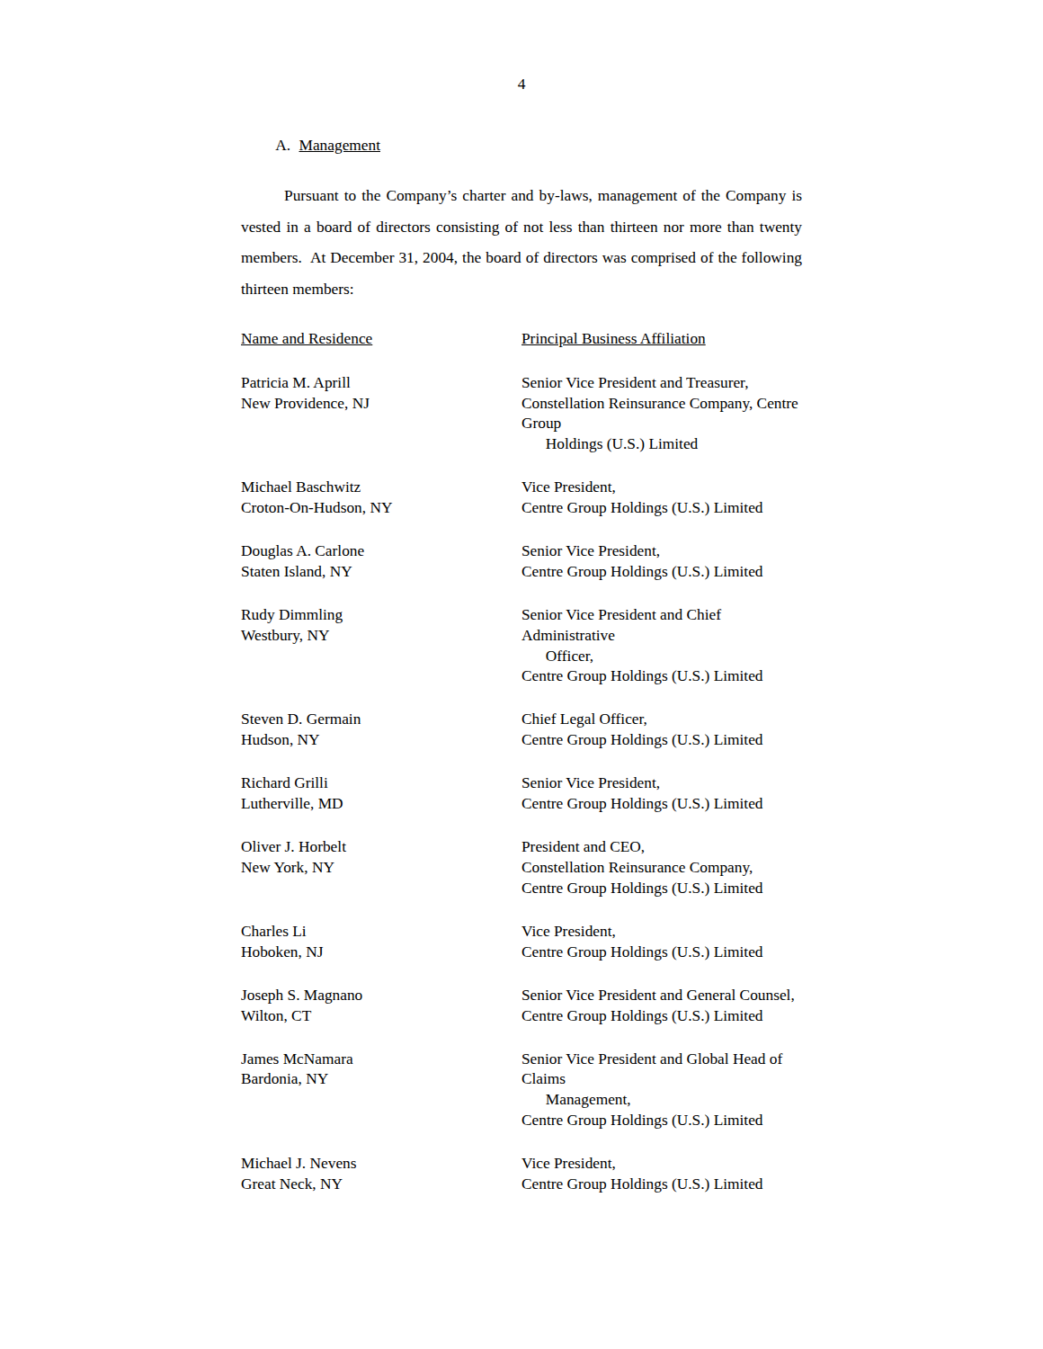4
A. Management
Pursuant to the Company’s charter and by-laws, management of the Company is vested in a board of directors consisting of not less than thirteen nor more than twenty members. At December 31, 2004, the board of directors was comprised of the following thirteen members:
| Name and Residence | Principal Business Affiliation |
| --- | --- |
| Patricia M. Aprill New Providence, NJ | Senior Vice President and Treasurer, Constellation Reinsurance Company, Centre Group Holdings (U.S.) Limited |
| Michael Baschwitz Croton-On-Hudson, NY | Vice President, Centre Group Holdings (U.S.) Limited |
| Douglas A. Carlone Staten Island, NY | Senior Vice President, Centre Group Holdings (U.S.) Limited |
| Rudy Dimmling Westbury, NY | Senior Vice President and Chief Administrative Officer, Centre Group Holdings (U.S.) Limited |
| Steven D. Germain Hudson, NY | Chief Legal Officer, Centre Group Holdings (U.S.) Limited |
| Richard Grilli Lutherville, MD | Senior Vice President, Centre Group Holdings (U.S.) Limited |
| Oliver J. Horbelt New York, NY | President and CEO, Constellation Reinsurance Company, Centre Group Holdings (U.S.) Limited |
| Charles Li Hoboken, NJ | Vice President, Centre Group Holdings (U.S.) Limited |
| Joseph S. Magnano Wilton, CT | Senior Vice President and General Counsel, Centre Group Holdings (U.S.) Limited |
| James McNamara Bardonia, NY | Senior Vice President and Global Head of Claims Management, Centre Group Holdings (U.S.) Limited |
| Michael J. Nevens Great Neck, NY | Vice President, Centre Group Holdings (U.S.) Limited |